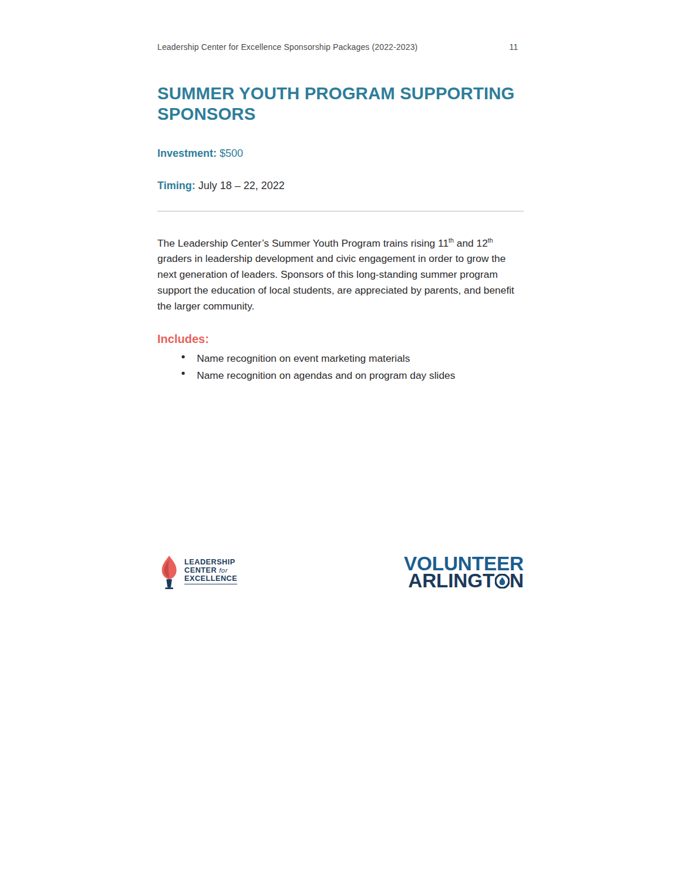Leadership Center for Excellence Sponsorship Packages (2022-2023) 11
SUMMER YOUTH PROGRAM SUPPORTING SPONSORS
Investment: $500
Timing: July 18 – 22, 2022
The Leadership Center’s Summer Youth Program trains rising 11th and 12th graders in leadership development and civic engagement in order to grow the next generation of leaders. Sponsors of this long-standing summer program support the education of local students, are appreciated by parents, and benefit the larger community.
Includes:
Name recognition on event marketing materials
Name recognition on agendas and on program day slides
LEADERSHIP
CENTER for
EXCELLENCE
VOLUNTEER
ARLINGT N